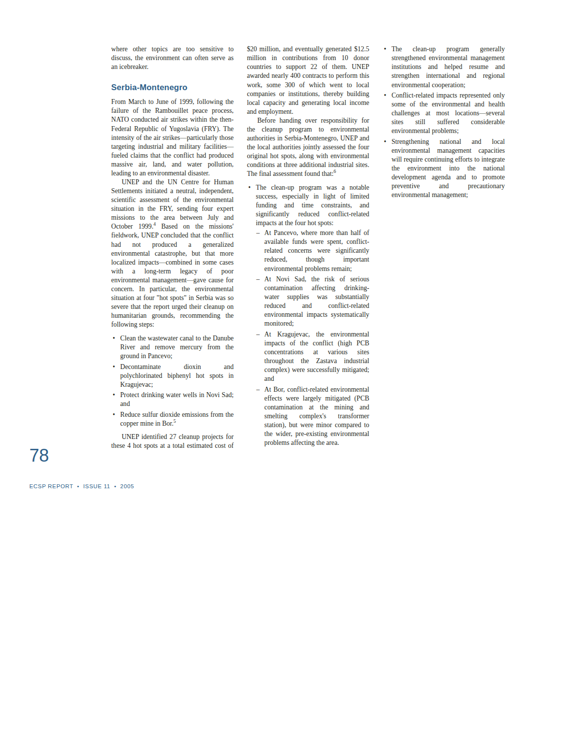where other topics are too sensitive to discuss, the environment can often serve as an icebreaker.
Serbia-Montenegro
From March to June of 1999, following the failure of the Rambouillet peace process, NATO conducted air strikes within the then-Federal Republic of Yugoslavia (FRY). The intensity of the air strikes—particularly those targeting industrial and military facilities—fueled claims that the conflict had produced massive air, land, and water pollution, leading to an environmental disaster.
UNEP and the UN Centre for Human Settlements initiated a neutral, independent, scientific assessment of the environmental situation in the FRY, sending four expert missions to the area between July and October 1999.4 Based on the missions' fieldwork, UNEP concluded that the conflict had not produced a generalized environmental catastrophe, but that more localized impacts—combined in some cases with a long-term legacy of poor environmental management—gave cause for concern. In particular, the environmental situation at four "hot spots" in Serbia was so severe that the report urged their cleanup on humanitarian grounds, recommending the following steps:
Clean the wastewater canal to the Danube River and remove mercury from the ground in Pancevo;
Decontaminate dioxin and polychlorinated biphenyl hot spots in Kragujevac;
Protect drinking water wells in Novi Sad; and
Reduce sulfur dioxide emissions from the copper mine in Bor.5
UNEP identified 27 cleanup projects for these 4 hot spots at a total estimated cost of $20 million, and eventually generated $12.5 million in contributions from 10 donor countries to support 22 of them. UNEP awarded nearly 400 contracts to perform this work, some 300 of which went to local companies or institutions, thereby building local capacity and generating local income and employment.
Before handing over responsibility for the cleanup program to environmental authorities in Serbia-Montenegro, UNEP and the local authorities jointly assessed the four original hot spots, along with environmental conditions at three additional industrial sites. The final assessment found that:6
The clean-up program was a notable success, especially in light of limited funding and time constraints, and significantly reduced conflict-related impacts at the four hot spots:
At Pancevo, where more than half of available funds were spent, conflict-related concerns were significantly reduced, though important environmental problems remain;
At Novi Sad, the risk of serious contamination affecting drinking-water supplies was substantially reduced and conflict-related environmental impacts systematically monitored;
At Kragujevac, the environmental impacts of the conflict (high PCB concentrations at various sites throughout the Zastava industrial complex) were successfully mitigated; and
At Bor, conflict-related environmental effects were largely mitigated (PCB contamination at the mining and smelting complex's transformer station), but were minor compared to the wider, pre-existing environmental problems affecting the area.
The clean-up program generally strengthened environmental management institutions and helped resume and strengthen international and regional environmental cooperation;
Conflict-related impacts represented only some of the environmental and health challenges at most locations—several sites still suffered considerable environmental problems;
Strengthening national and local environmental management capacities will require continuing efforts to integrate the environment into the national development agenda and to promote preventive and precautionary environmental management;
78
ECSP REPORT • ISSUE 11 • 2005